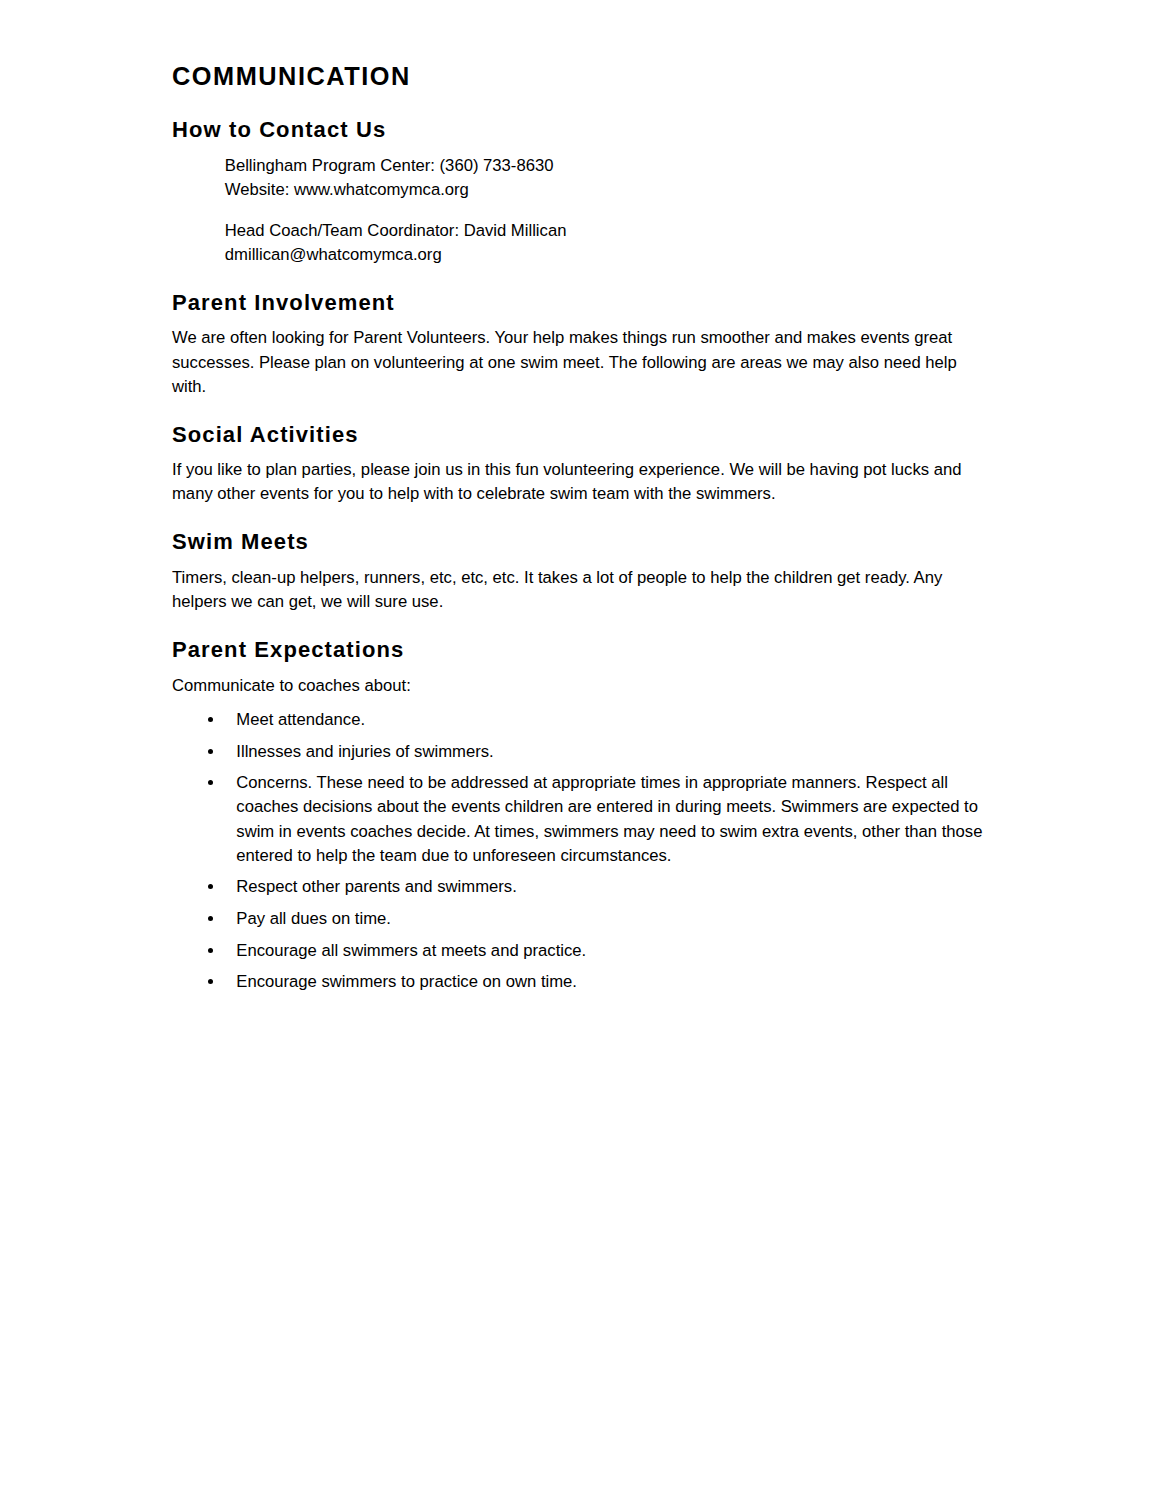COMMUNICATION
How to Contact Us
Bellingham Program Center: (360) 733-8630
Website: www.whatcomymca.org
Head Coach/Team Coordinator: David Millican
dmillican@whatcomymca.org
Parent Involvement
We are often looking for Parent Volunteers. Your help makes things run smoother and makes events great successes. Please plan on volunteering at one swim meet. The following are areas we may also need help with.
Social Activities
If you like to plan parties, please join us in this fun volunteering experience. We will be having pot lucks and many other events for you to help with to celebrate swim team with the swimmers.
Swim Meets
Timers, clean-up helpers, runners, etc, etc, etc. It takes a lot of people to help the children get ready. Any helpers we can get, we will sure use.
Parent Expectations
Communicate to coaches about:
Meet attendance.
Illnesses and injuries of swimmers.
Concerns. These need to be addressed at appropriate times in appropriate manners. Respect all coaches decisions about the events children are entered in during meets. Swimmers are expected to swim in events coaches decide. At times, swimmers may need to swim extra events, other than those entered to help the team due to unforeseen circumstances.
Respect other parents and swimmers.
Pay all dues on time.
Encourage all swimmers at meets and practice.
Encourage swimmers to practice on own time.